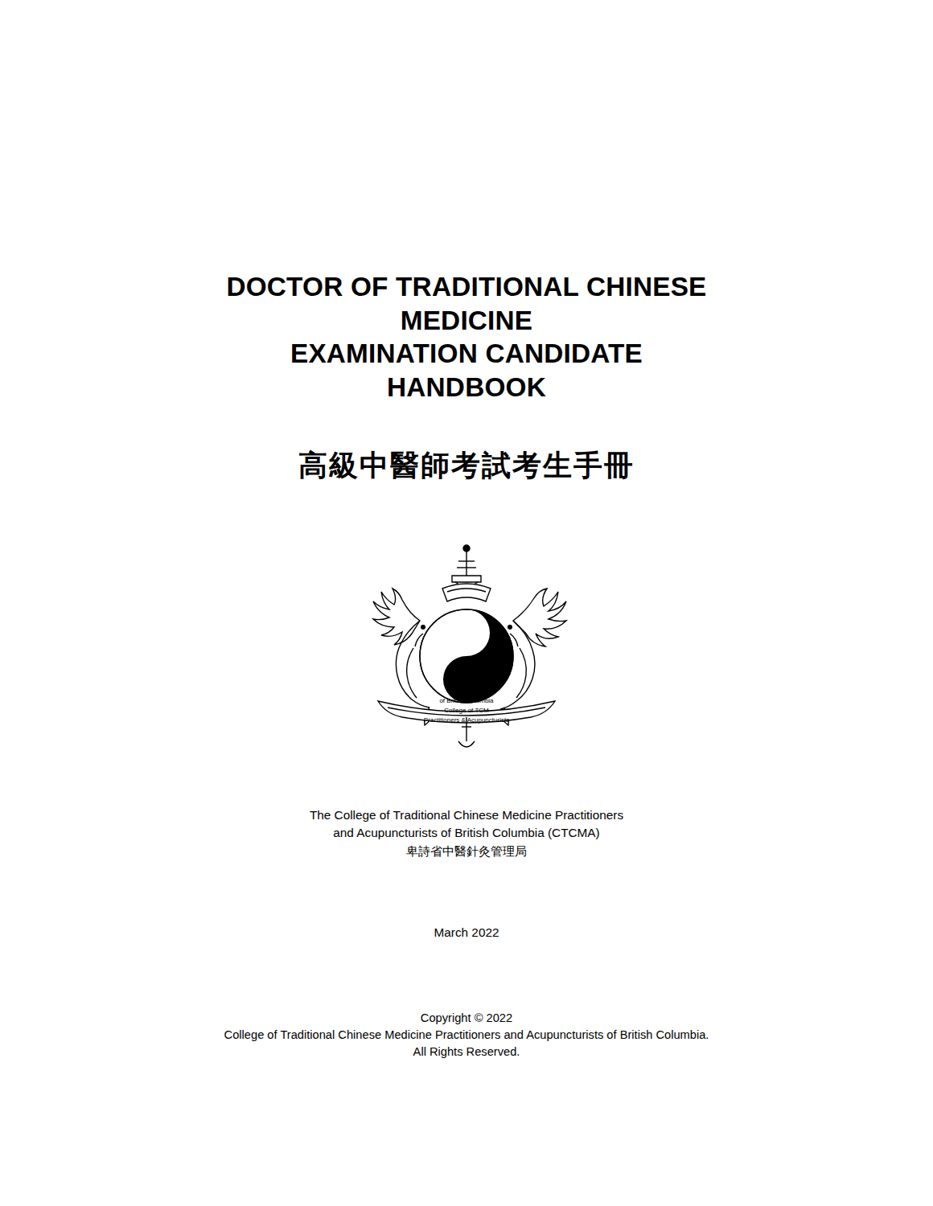DOCTOR OF TRADITIONAL CHINESE MEDICINE
EXAMINATION CANDIDATE HANDBOOK
高級中醫師考試考生手冊
College of TCM Practitioners & Acupuncturists of British Columbia
The College of Traditional Chinese Medicine Practitioners
and Acupuncturists of British Columbia (CTCMA)
卑詩省中醫針灸管理局
March 2022
Copyright © 2022
College of Traditional Chinese Medicine Practitioners and Acupuncturists of British Columbia.
All Rights Reserved.